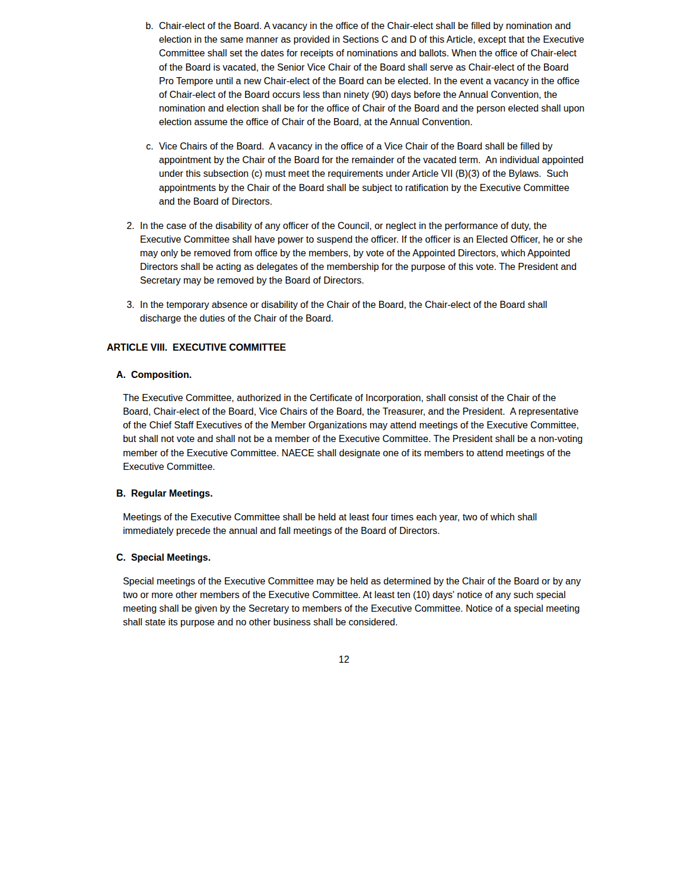Chair-elect of the Board. A vacancy in the office of the Chair-elect shall be filled by nomination and election in the same manner as provided in Sections C and D of this Article, except that the Executive Committee shall set the dates for receipts of nominations and ballots. When the office of Chair-elect of the Board is vacated, the Senior Vice Chair of the Board shall serve as Chair-elect of the Board Pro Tempore until a new Chair-elect of the Board can be elected. In the event a vacancy in the office of Chair-elect of the Board occurs less than ninety (90) days before the Annual Convention, the nomination and election shall be for the office of Chair of the Board and the person elected shall upon election assume the office of Chair of the Board, at the Annual Convention.
Vice Chairs of the Board. A vacancy in the office of a Vice Chair of the Board shall be filled by appointment by the Chair of the Board for the remainder of the vacated term. An individual appointed under this subsection (c) must meet the requirements under Article VII (B)(3) of the Bylaws. Such appointments by the Chair of the Board shall be subject to ratification by the Executive Committee and the Board of Directors.
In the case of the disability of any officer of the Council, or neglect in the performance of duty, the Executive Committee shall have power to suspend the officer. If the officer is an Elected Officer, he or she may only be removed from office by the members, by vote of the Appointed Directors, which Appointed Directors shall be acting as delegates of the membership for the purpose of this vote. The President and Secretary may be removed by the Board of Directors.
In the temporary absence or disability of the Chair of the Board, the Chair-elect of the Board shall discharge the duties of the Chair of the Board.
ARTICLE VIII. EXECUTIVE COMMITTEE
A. Composition.
The Executive Committee, authorized in the Certificate of Incorporation, shall consist of the Chair of the Board, Chair-elect of the Board, Vice Chairs of the Board, the Treasurer, and the President. A representative of the Chief Staff Executives of the Member Organizations may attend meetings of the Executive Committee, but shall not vote and shall not be a member of the Executive Committee. The President shall be a non-voting member of the Executive Committee. NAECE shall designate one of its members to attend meetings of the Executive Committee.
B. Regular Meetings.
Meetings of the Executive Committee shall be held at least four times each year, two of which shall immediately precede the annual and fall meetings of the Board of Directors.
C. Special Meetings.
Special meetings of the Executive Committee may be held as determined by the Chair of the Board or by any two or more other members of the Executive Committee. At least ten (10) days' notice of any such special meeting shall be given by the Secretary to members of the Executive Committee. Notice of a special meeting shall state its purpose and no other business shall be considered.
12